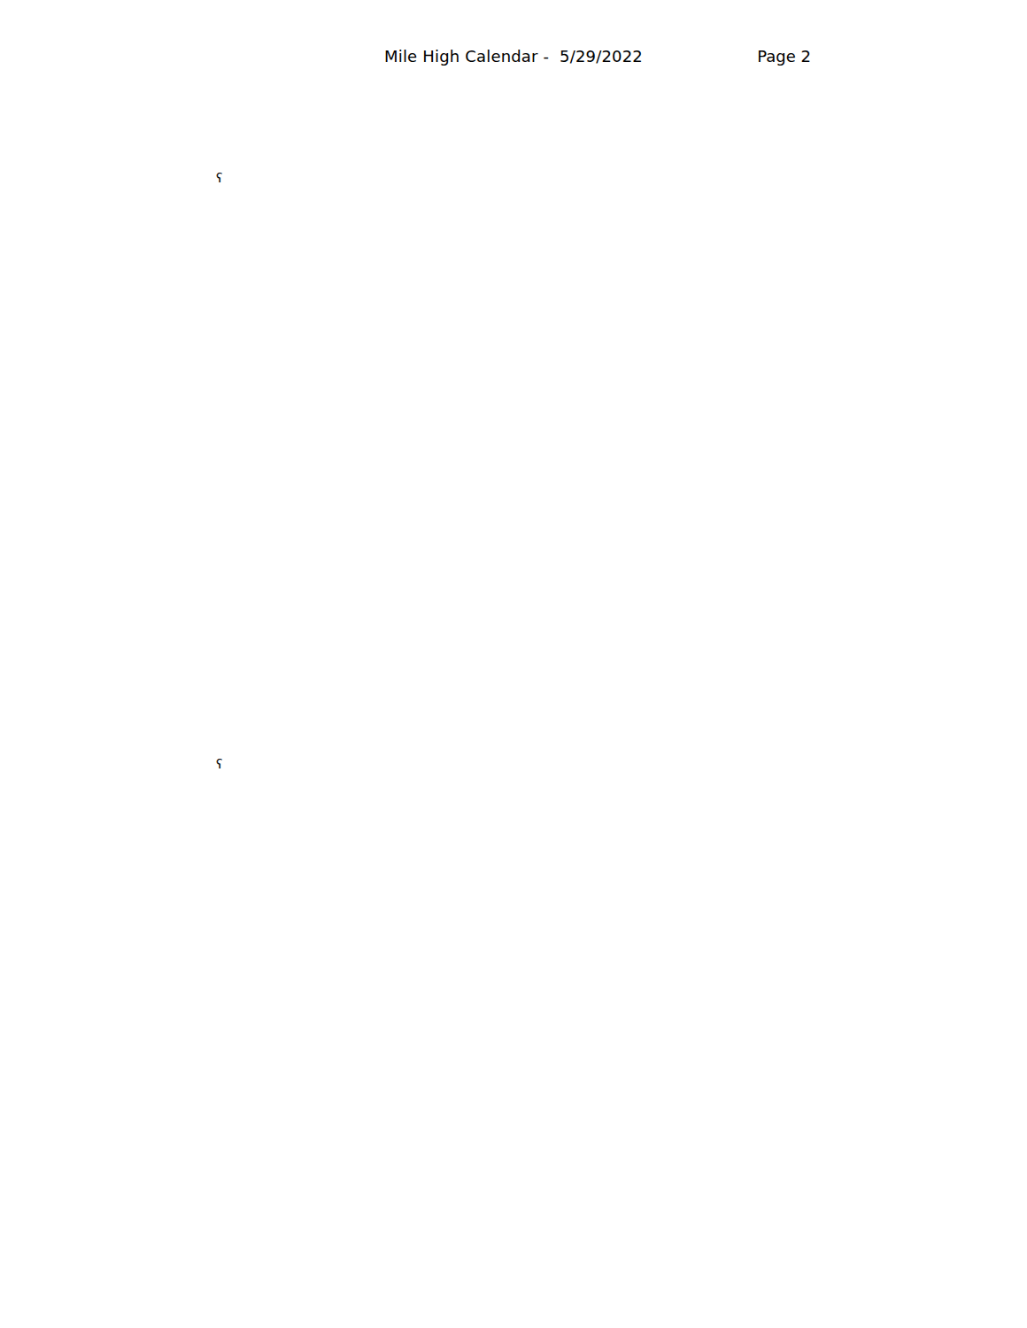Mile High Calendar - 5/29/2022 Page 2
ʕ ʕ